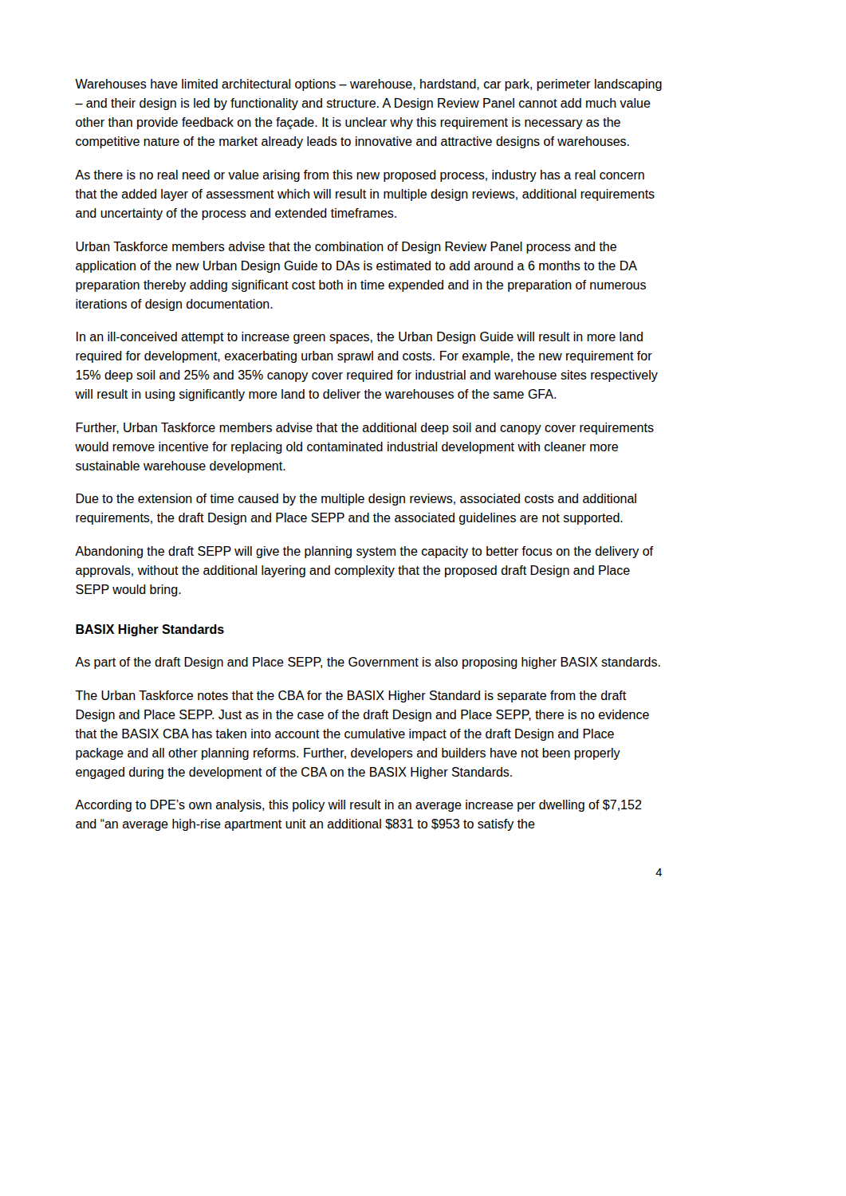Warehouses have limited architectural options – warehouse, hardstand, car park, perimeter landscaping – and their design is led by functionality and structure. A Design Review Panel cannot add much value other than provide feedback on the façade. It is unclear why this requirement is necessary as the competitive nature of the market already leads to innovative and attractive designs of warehouses.
As there is no real need or value arising from this new proposed process, industry has a real concern that the added layer of assessment which will result in multiple design reviews, additional requirements and uncertainty of the process and extended timeframes.
Urban Taskforce members advise that the combination of Design Review Panel process and the application of the new Urban Design Guide to DAs is estimated to add around a 6 months to the DA preparation thereby adding significant cost both in time expended and in the preparation of numerous iterations of design documentation.
In an ill-conceived attempt to increase green spaces, the Urban Design Guide will result in more land required for development, exacerbating urban sprawl and costs. For example, the new requirement for 15% deep soil and 25% and 35% canopy cover required for industrial and warehouse sites respectively will result in using significantly more land to deliver the warehouses of the same GFA.
Further, Urban Taskforce members advise that the additional deep soil and canopy cover requirements would remove incentive for replacing old contaminated industrial development with cleaner more sustainable warehouse development.
Due to the extension of time caused by the multiple design reviews, associated costs and additional requirements, the draft Design and Place SEPP and the associated guidelines are not supported.
Abandoning the draft SEPP will give the planning system the capacity to better focus on the delivery of approvals, without the additional layering and complexity that the proposed draft Design and Place SEPP would bring.
BASIX Higher Standards
As part of the draft Design and Place SEPP, the Government is also proposing higher BASIX standards.
The Urban Taskforce notes that the CBA for the BASIX Higher Standard is separate from the draft Design and Place SEPP. Just as in the case of the draft Design and Place SEPP, there is no evidence that the BASIX CBA has taken into account the cumulative impact of the draft Design and Place package and all other planning reforms. Further, developers and builders have not been properly engaged during the development of the CBA on the BASIX Higher Standards.
According to DPE’s own analysis, this policy will result in an average increase per dwelling of $7,152 and “an average high-rise apartment unit an additional $831 to $953 to satisfy the
4